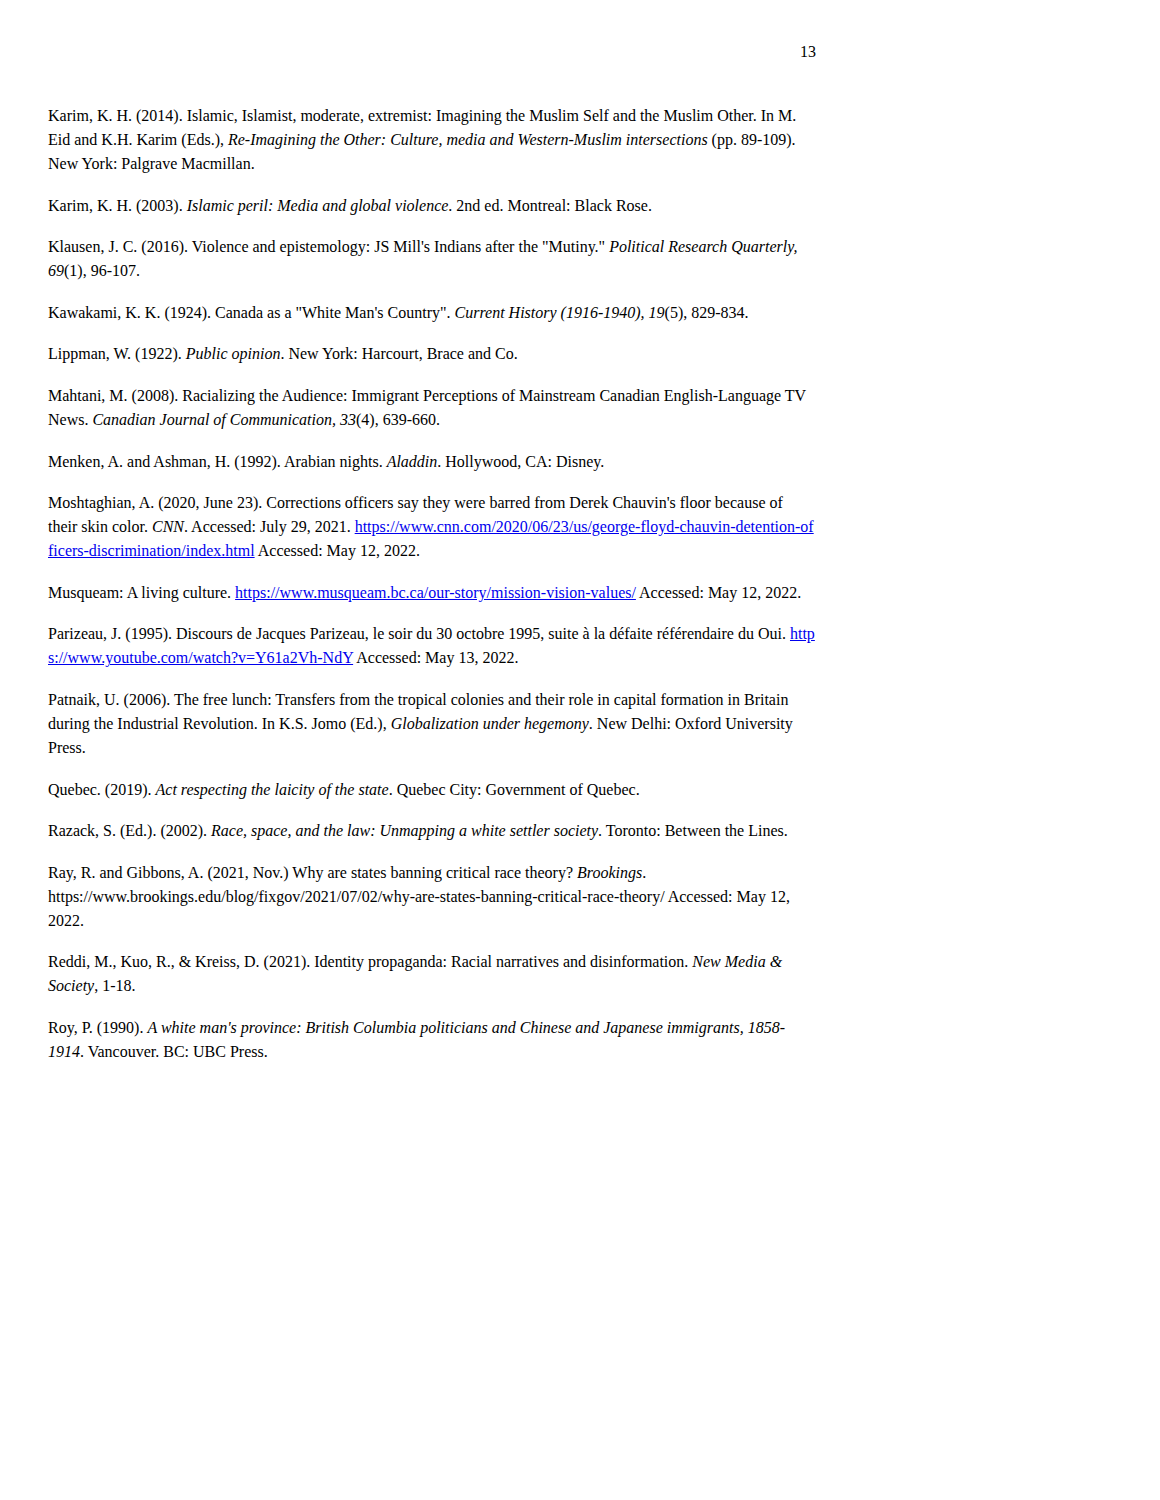13
Karim, K. H. (2014). Islamic, Islamist, moderate, extremist: Imagining the Muslim Self and the Muslim Other. In M. Eid and K.H. Karim (Eds.), Re-Imagining the Other: Culture, media and Western-Muslim intersections (pp. 89-109). New York: Palgrave Macmillan.
Karim, K. H. (2003). Islamic peril: Media and global violence. 2nd ed. Montreal: Black Rose.
Klausen, J. C. (2016). Violence and epistemology: JS Mill's Indians after the "Mutiny." Political Research Quarterly, 69(1), 96-107.
Kawakami, K. K. (1924). Canada as a "White Man's Country". Current History (1916-1940), 19(5), 829-834.
Lippman, W. (1922). Public opinion. New York: Harcourt, Brace and Co.
Mahtani, M. (2008). Racializing the Audience: Immigrant Perceptions of Mainstream Canadian English-Language TV News. Canadian Journal of Communication, 33(4), 639-660.
Menken, A. and Ashman, H. (1992). Arabian nights. Aladdin. Hollywood, CA: Disney.
Moshtaghian, A. (2020, June 23). Corrections officers say they were barred from Derek Chauvin's floor because of their skin color. CNN. Accessed: July 29, 2021. https://www.cnn.com/2020/06/23/us/george-floyd-chauvin-detention-officers-discrimination/index.html Accessed: May 12, 2022.
Musqueam: A living culture. https://www.musqueam.bc.ca/our-story/mission-vision-values/ Accessed: May 12, 2022.
Parizeau, J. (1995). Discours de Jacques Parizeau, le soir du 30 octobre 1995, suite à la défaite référendaire du Oui. https://www.youtube.com/watch?v=Y61a2Vh-NdY Accessed: May 13, 2022.
Patnaik, U. (2006). The free lunch: Transfers from the tropical colonies and their role in capital formation in Britain during the Industrial Revolution. In K.S. Jomo (Ed.), Globalization under hegemony. New Delhi: Oxford University Press.
Quebec. (2019). Act respecting the laicity of the state. Quebec City: Government of Quebec.
Razack, S. (Ed.). (2002). Race, space, and the law: Unmapping a white settler society. Toronto: Between the Lines.
Ray, R. and Gibbons, A. (2021, Nov.) Why are states banning critical race theory? Brookings. https://www.brookings.edu/blog/fixgov/2021/07/02/why-are-states-banning-critical-race-theory/ Accessed: May 12, 2022.
Reddi, M., Kuo, R., & Kreiss, D. (2021). Identity propaganda: Racial narratives and disinformation. New Media & Society, 1-18.
Roy, P. (1990). A white man's province: British Columbia politicians and Chinese and Japanese immigrants, 1858-1914. Vancouver. BC: UBC Press.